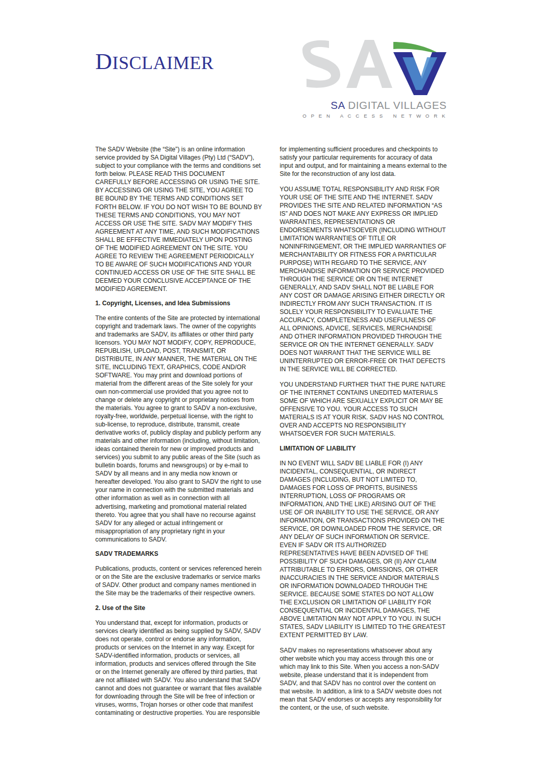DISCLAIMER
SA DIGITAL VILLAGES
O P E N A C C E S S N E T W O R K
The SADV Website (the “Site”) is an online information service provided by SA Digital Villages (Pty) Ltd (“SADV”), subject to your compliance with the terms and conditions set forth below. PLEASE READ THIS DOCUMENT CAREFULLY BEFORE ACCESSING OR USING THE SITE. BY ACCESSING OR USING THE SITE, YOU AGREE TO BE BOUND BY THE TERMS AND CONDITIONS SET FORTH BELOW. IF YOU DO NOT WISH TO BE BOUND BY THESE TERMS AND CONDITIONS, YOU MAY NOT ACCESS OR USE THE SITE. SADV MAY MODIFY THIS AGREEMENT AT ANY TIME, AND SUCH MODIFICATIONS SHALL BE EFFECTIVE IMMEDIATELY UPON POSTING OF THE MODIFIED AGREEMENT ON THE SITE. YOU AGREE TO REVIEW THE AGREEMENT PERIODICALLY TO BE AWARE OF SUCH MODIFICATIONS AND YOUR CONTINUED ACCESS OR USE OF THE SITE SHALL BE DEEMED YOUR CONCLUSIVE ACCEPTANCE OF THE MODIFIED AGREEMENT.
1. Copyright, Licenses, and Idea Submissions
The entire contents of the Site are protected by international copyright and trademark laws. The owner of the copyrights and trademarks are SADV, its affiliates or other third party licensors. YOU MAY NOT MODIFY, COPY, REPRODUCE, REPUBLISH, UPLOAD, POST, TRANSMIT, OR DISTRIBUTE, IN ANY MANNER, THE MATERIAL ON THE SITE, INCLUDING TEXT, GRAPHICS, CODE AND/OR SOFTWARE. You may print and download portions of material from the different areas of the Site solely for your own non-commercial use provided that you agree not to change or delete any copyright or proprietary notices from the materials. You agree to grant to SADV a non-exclusive, royalty-free, worldwide, perpetual license, with the right to sub-license, to reproduce, distribute, transmit, create derivative works of, publicly display and publicly perform any materials and other information (including, without limitation, ideas contained therein for new or improved products and services) you submit to any public areas of the Site (such as bulletin boards, forums and newsgroups) or by e-mail to SADV by all means and in any media now known or hereafter developed. You also grant to SADV the right to use your name in connection with the submitted materials and other information as well as in connection with all advertising, marketing and promotional material related thereto. You agree that you shall have no recourse against SADV for any alleged or actual infringement or misappropriation of any proprietary right in your communications to SADV.
SADV Trademarks
Publications, products, content or services referenced herein or on the Site are the exclusive trademarks or service marks of SADV. Other product and company names mentioned in the Site may be the trademarks of their respective owners.
2. Use of the Site
You understand that, except for information, products or services clearly identified as being supplied by SADV, SADV does not operate, control or endorse any information, products or services on the Internet in any way. Except for SADV-identified information, products or services, all information, products and services offered through the Site or on the Internet generally are offered by third parties, that are not affiliated with SADV. You also understand that SADV cannot and does not guarantee or warrant that files available for downloading through the Site will be free of infection or viruses, worms, Trojan horses or other code that manifest contaminating or destructive properties. You are responsible for implementing sufficient procedures and checkpoints to satisfy your particular requirements for accuracy of data input and output, and for maintaining a means external to the Site for the reconstruction of any lost data.
YOU ASSUME TOTAL RESPONSIBILITY AND RISK FOR YOUR USE OF THE SITE AND THE INTERNET. SADV PROVIDES THE SITE AND RELATED INFORMATION “AS IS” AND DOES NOT MAKE ANY EXPRESS OR IMPLIED WARRANTIES, REPRESENTATIONS OR ENDORSEMENTS WHATSOEVER (INCLUDING WITHOUT LIMITATION WARRANTIES OF TITLE OR NONINFRINGEMENT, OR THE IMPLIED WARRANTIES OF MERCHANTABILITY OR FITNESS FOR A PARTICULAR PURPOSE) WITH REGARD TO THE SERVICE, ANY MERCHANDISE INFORMATION OR SERVICE PROVIDED THROUGH THE SERVICE OR ON THE INTERNET GENERALLY, AND SADV SHALL NOT BE LIABLE FOR ANY COST OR DAMAGE ARISING EITHER DIRECTLY OR INDIRECTLY FROM ANY SUCH TRANSACTION. IT IS SOLELY YOUR RESPONSIBILITY TO EVALUATE THE ACCURACY, COMPLETENESS AND USEFULNESS OF ALL OPINIONS, ADVICE, SERVICES, MERCHANDISE AND OTHER INFORMATION PROVIDED THROUGH THE SERVICE OR ON THE INTERNET GENERALLY. SADV DOES NOT WARRANT THAT THE SERVICE WILL BE UNINTERRUPTED OR ERROR-FREE OR THAT DEFECTS IN THE SERVICE WILL BE CORRECTED.
YOU UNDERSTAND FURTHER THAT THE PURE NATURE OF THE INTERNET CONTAINS UNEDITED MATERIALS SOME OF WHICH ARE SEXUALLY EXPLICIT OR MAY BE OFFENSIVE TO YOU. YOUR ACCESS TO SUCH MATERIALS IS AT YOUR RISK. SADV HAS NO CONTROL OVER AND ACCEPTS NO RESPONSIBILITY WHATSOEVER FOR SUCH MATERIALS.
Limitation of Liability
IN NO EVENT WILL SADV BE LIABLE FOR (I) ANY INCIDENTAL, CONSEQUENTIAL, OR INDIRECT DAMAGES (INCLUDING, BUT NOT LIMITED TO, DAMAGES FOR LOSS OF PROFITS, BUSINESS INTERRUPTION, LOSS OF PROGRAMS OR INFORMATION, AND THE LIKE) ARISING OUT OF THE USE OF OR INABILITY TO USE THE SERVICE, OR ANY INFORMATION, OR TRANSACTIONS PROVIDED ON THE SERVICE, OR DOWNLOADED FROM THE SERVICE, OR ANY DELAY OF SUCH INFORMATION OR SERVICE. EVEN IF SADV OR ITS AUTHORIZED REPRESENTATIVES HAVE BEEN ADVISED OF THE POSSIBILITY OF SUCH DAMAGES, OR (II) ANY CLAIM ATTRIBUTABLE TO ERRORS, OMISSIONS, OR OTHER INACCURACIES IN THE SERVICE AND/OR MATERIALS OR INFORMATION DOWNLOADED THROUGH THE SERVICE. BECAUSE SOME STATES DO NOT ALLOW THE EXCLUSION OR LIMITATION OF LIABILITY FOR CONSEQUENTIAL OR INCIDENTAL DAMAGES, THE ABOVE LIMITATION MAY NOT APPLY TO YOU. IN SUCH STATES, SADV LIABILITY IS LIMITED TO THE GREATEST EXTENT PERMITTED BY LAW.
SADV makes no representations whatsoever about any other website which you may access through this one or which may link to this Site. When you access a non-SADV website, please understand that it is independent from SADV, and that SADV has no control over the content on that website. In addition, a link to a SADV website does not mean that SADV endorses or accepts any responsibility for the content, or the use, of such website.